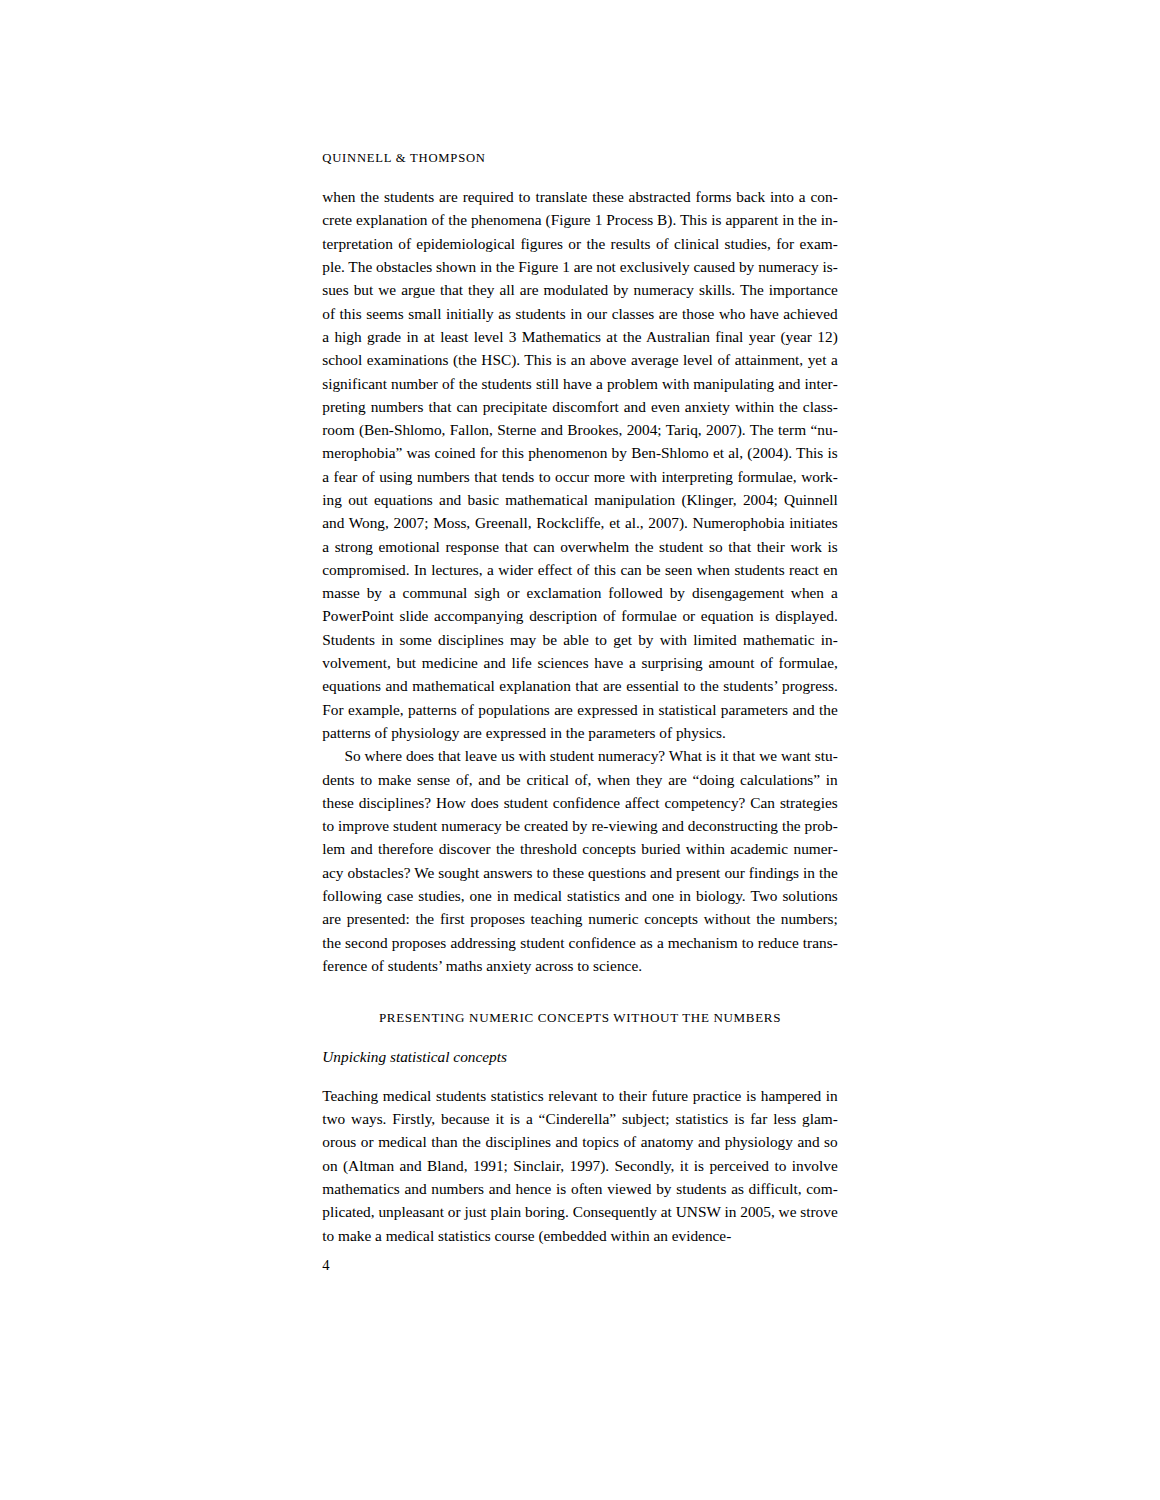QUINNELL & THOMPSON
when the students are required to translate these abstracted forms back into a concrete explanation of the phenomena (Figure 1 Process B). This is apparent in the interpretation of epidemiological figures or the results of clinical studies, for example. The obstacles shown in the Figure 1 are not exclusively caused by numeracy issues but we argue that they all are modulated by numeracy skills. The importance of this seems small initially as students in our classes are those who have achieved a high grade in at least level 3 Mathematics at the Australian final year (year 12) school examinations (the HSC). This is an above average level of attainment, yet a significant number of the students still have a problem with manipulating and interpreting numbers that can precipitate discomfort and even anxiety within the classroom (Ben-Shlomo, Fallon, Sterne and Brookes, 2004; Tariq, 2007). The term “numerophobia” was coined for this phenomenon by Ben-Shlomo et al, (2004). This is a fear of using numbers that tends to occur more with interpreting formulae, working out equations and basic mathematical manipulation (Klinger, 2004; Quinnell and Wong, 2007; Moss, Greenall, Rockcliffe, et al., 2007). Numerophobia initiates a strong emotional response that can overwhelm the student so that their work is compromised. In lectures, a wider effect of this can be seen when students react en masse by a communal sigh or exclamation followed by disengagement when a PowerPoint slide accompanying description of formulae or equation is displayed. Students in some disciplines may be able to get by with limited mathematic involvement, but medicine and life sciences have a surprising amount of formulae, equations and mathematical explanation that are essential to the students’ progress. For example, patterns of populations are expressed in statistical parameters and the patterns of physiology are expressed in the parameters of physics.
So where does that leave us with student numeracy? What is it that we want students to make sense of, and be critical of, when they are “doing calculations” in these disciplines? How does student confidence affect competency? Can strategies to improve student numeracy be created by re-viewing and deconstructing the problem and therefore discover the threshold concepts buried within academic numeracy obstacles? We sought answers to these questions and present our findings in the following case studies, one in medical statistics and one in biology. Two solutions are presented: the first proposes teaching numeric concepts without the numbers; the second proposes addressing student confidence as a mechanism to reduce transference of students’ maths anxiety across to science.
PRESENTING NUMERIC CONCEPTS WITHOUT THE NUMBERS
Unpicking statistical concepts
Teaching medical students statistics relevant to their future practice is hampered in two ways. Firstly, because it is a “Cinderella” subject; statistics is far less glamorous or medical than the disciplines and topics of anatomy and physiology and so on (Altman and Bland, 1991; Sinclair, 1997). Secondly, it is perceived to involve mathematics and numbers and hence is often viewed by students as difficult, complicated, unpleasant or just plain boring. Consequently at UNSW in 2005, we strove to make a medical statistics course (embedded within an evidence-
4